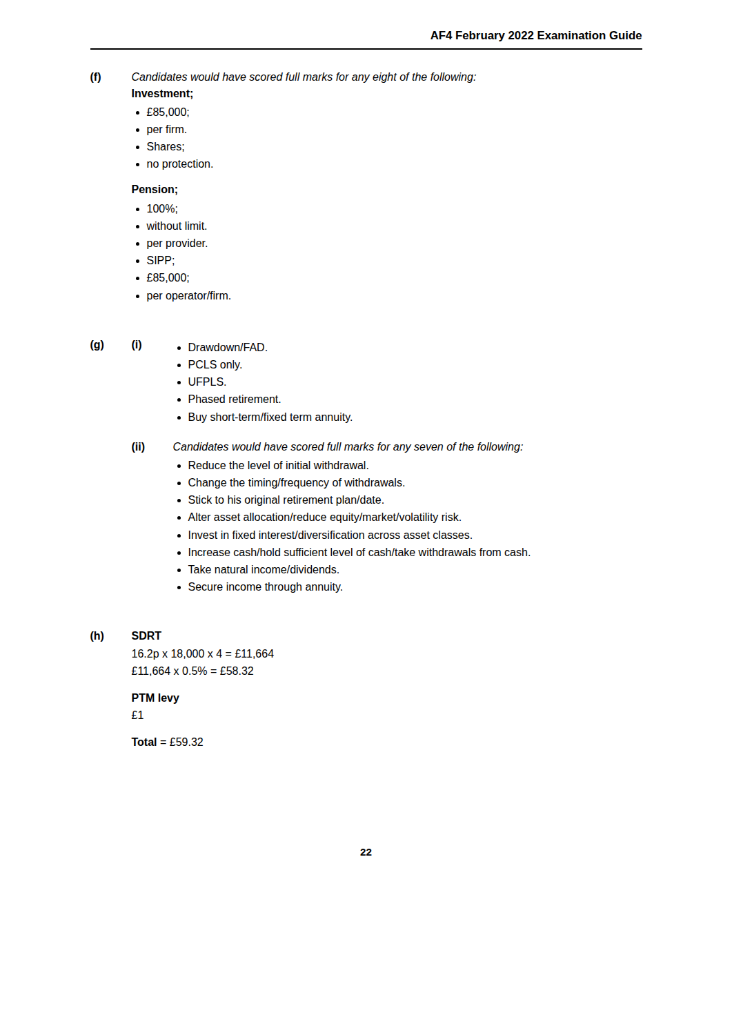AF4 February 2022 Examination Guide
(f)
Candidates would have scored full marks for any eight of the following:
Investment;
£85,000;
per firm.
Shares;
no protection.
Pension;
100%;
without limit.
per provider.
SIPP;
£85,000;
per operator/firm.
(g)
(i)
Drawdown/FAD.
PCLS only.
UFPLS.
Phased retirement.
Buy short-term/fixed term annuity.
(ii)
Candidates would have scored full marks for any seven of the following:
Reduce the level of initial withdrawal.
Change the timing/frequency of withdrawals.
Stick to his original retirement plan/date.
Alter asset allocation/reduce equity/market/volatility risk.
Invest in fixed interest/diversification across asset classes.
Increase cash/hold sufficient level of cash/take withdrawals from cash.
Take natural income/dividends.
Secure income through annuity.
(h)
SDRT
16.2p x 18,000 x 4 = £11,664
£11,664 x 0.5% = £58.32
PTM levy
£1
Total = £59.32
22